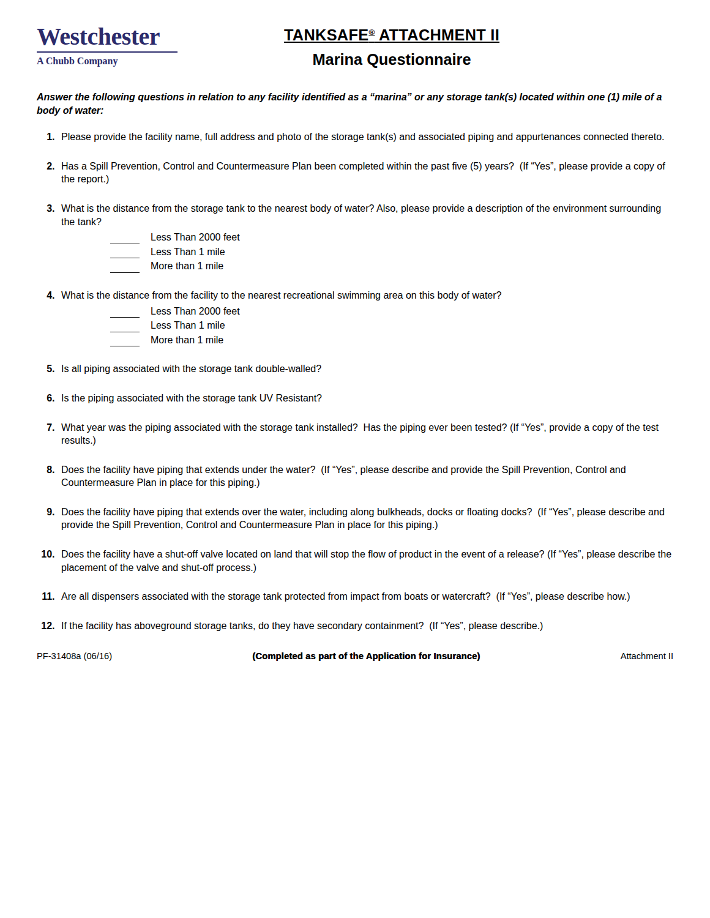Westchester
A Chubb Company
TANKSAFE® ATTACHMENT II
Marina Questionnaire
Answer the following questions in relation to any facility identified as a “marina” or any storage tank(s) located within one (1) mile of a body of water:
Please provide the facility name, full address and photo of the storage tank(s) and associated piping and appurtenances connected thereto.
Has a Spill Prevention, Control and Countermeasure Plan been completed within the past five (5) years? (If “Yes”, please provide a copy of the report.)
What is the distance from the storage tank to the nearest body of water? Also, please provide a description of the environment surrounding the tank?
Less Than 2000 feet
Less Than 1 mile
More than 1 mile
What is the distance from the facility to the nearest recreational swimming area on this body of water?
Less Than 2000 feet
Less Than 1 mile
More than 1 mile
Is all piping associated with the storage tank double-walled?
Is the piping associated with the storage tank UV Resistant?
What year was the piping associated with the storage tank installed? Has the piping ever been tested? (If “Yes”, provide a copy of the test results.)
Does the facility have piping that extends under the water? (If “Yes”, please describe and provide the Spill Prevention, Control and Countermeasure Plan in place for this piping.)
Does the facility have piping that extends over the water, including along bulkheads, docks or floating docks? (If “Yes”, please describe and provide the Spill Prevention, Control and Countermeasure Plan in place for this piping.)
Does the facility have a shut-off valve located on land that will stop the flow of product in the event of a release? (If “Yes”, please describe the placement of the valve and shut-off process.)
Are all dispensers associated with the storage tank protected from impact from boats or watercraft? (If “Yes”, please describe how.)
If the facility has aboveground storage tanks, do they have secondary containment? (If “Yes”, please describe.)
PF-31408a (06/16)
(Completed as part of the Application for Insurance)
Attachment II